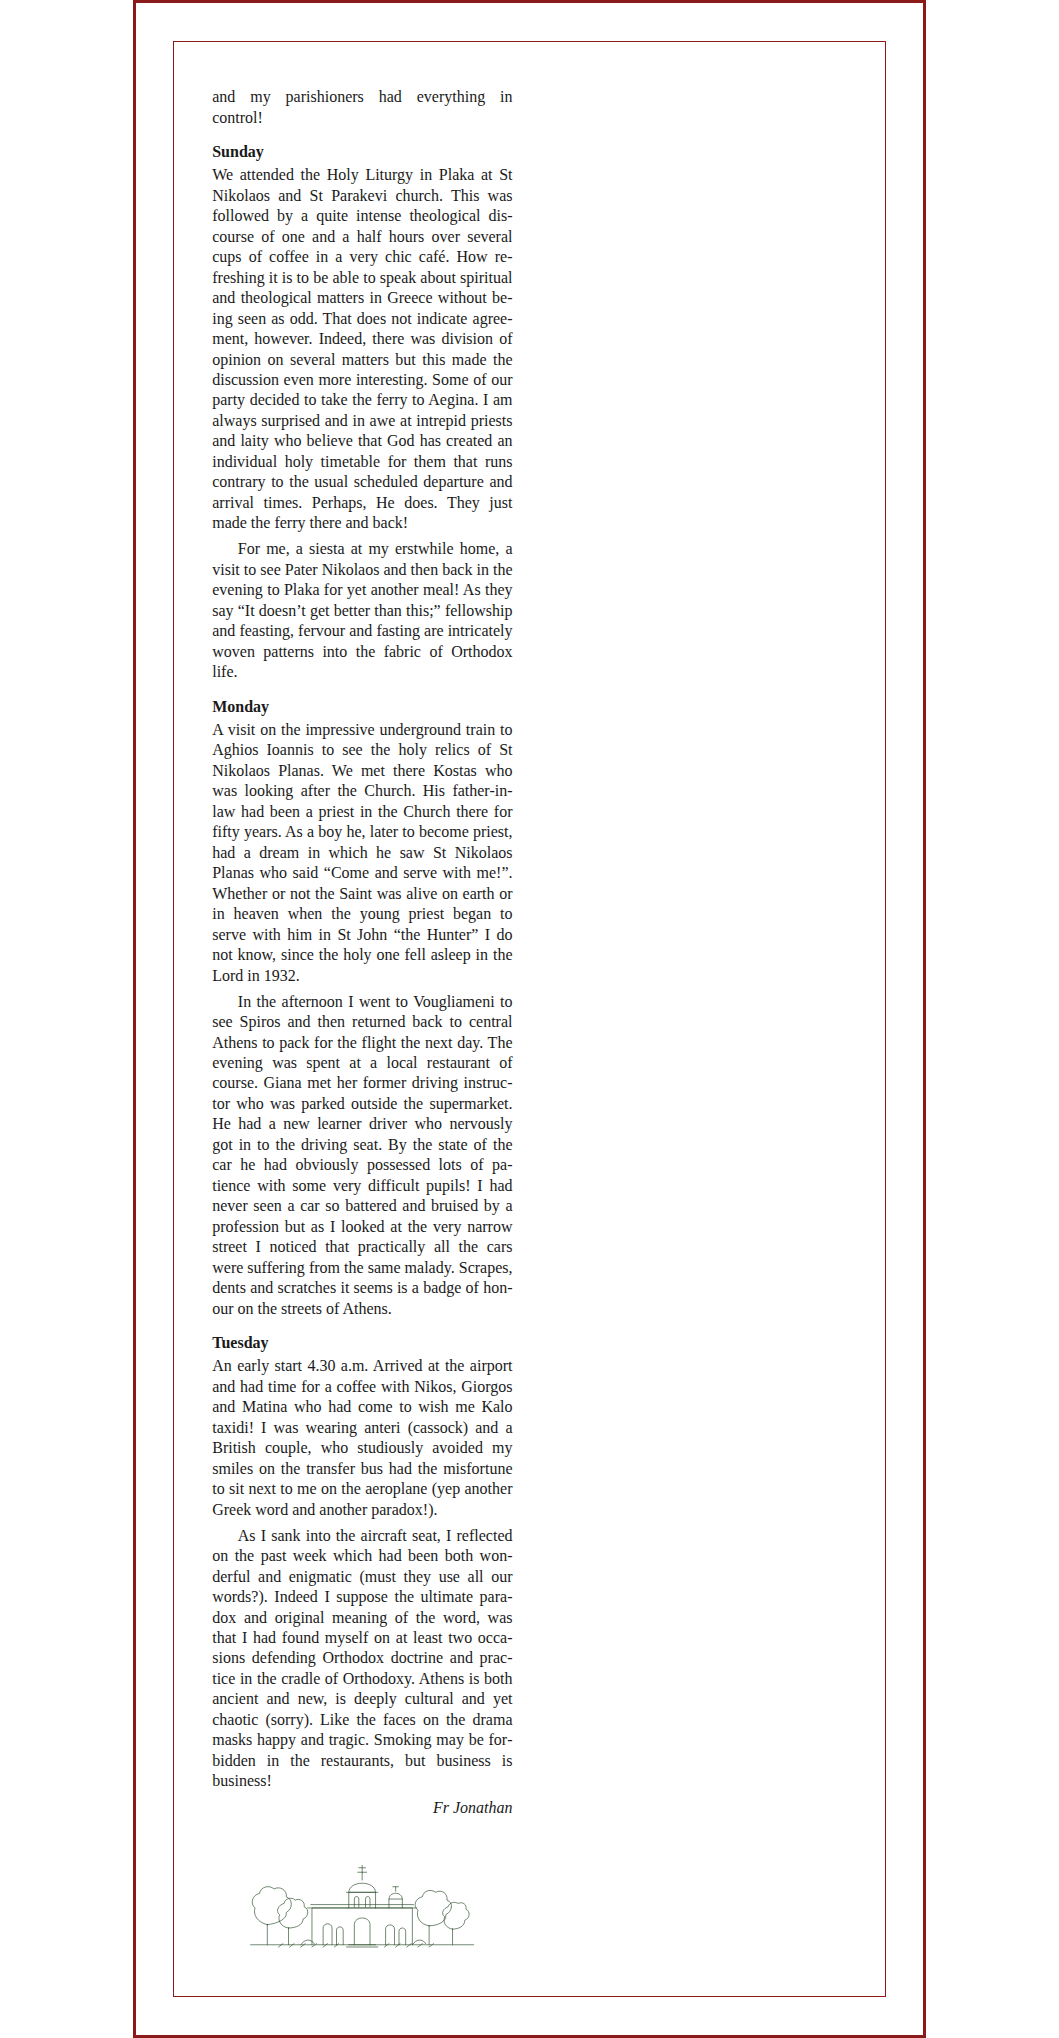and my parishioners had everything in control!
Sunday
We attended the Holy Liturgy in Plaka at St Nikolaos and St Parakevi church. This was followed by a quite intense theological discourse of one and a half hours over several cups of coffee in a very chic café. How refreshing it is to be able to speak about spiritual and theological matters in Greece without being seen as odd. That does not indicate agreement, however. Indeed, there was division of opinion on several matters but this made the discussion even more interesting. Some of our party decided to take the ferry to Aegina. I am always surprised and in awe at intrepid priests and laity who believe that God has created an individual holy timetable for them that runs contrary to the usual scheduled departure and arrival times. Perhaps, He does. They just made the ferry there and back!
For me, a siesta at my erstwhile home, a visit to see Pater Nikolaos and then back in the evening to Plaka for yet another meal! As they say “It doesn’t get better than this;” fellowship and feasting, fervour and fasting are intricately woven patterns into the fabric of Orthodox life.
Monday
A visit on the impressive underground train to Aghios Ioannis to see the holy relics of St Nikolaos Planas. We met there Kostas who was looking after the Church. His father-in-law had been a priest in the Church there for fifty years. As a boy he, later to become priest, had a dream in which he saw St Nikolaos Planas who said “Come and serve with me!”. Whether or not the Saint was alive on earth or in heaven when the young priest began to serve with him in St John “the Hunter” I do not know, since the holy one fell asleep in the Lord in 1932.
In the afternoon I went to Vougliameni to see Spiros and then returned back to central Athens to pack for the flight the next day. The evening was spent at a local restaurant of course. Giana met her former driving instructor who was parked outside the supermarket. He had a new learner driver who nervously got in to the driving seat. By the state of the car he had obviously possessed lots of patience with some very difficult pupils! I had never seen a car so battered and bruised by a profession but as I looked at the very narrow street I noticed that practically all the cars were suffering from the same malady. Scrapes, dents and scratches it seems is a badge of honour on the streets of Athens.
Tuesday
An early start 4.30 a.m. Arrived at the airport and had time for a coffee with Nikos, Giorgos and Matina who had come to wish me Kalo taxidi! I was wearing anteri (cassock) and a British couple, who studiously avoided my smiles on the transfer bus had the misfortune to sit next to me on the aeroplane (yep another Greek word and another paradox!).
As I sank into the aircraft seat, I reflected on the past week which had been both wonderful and enigmatic (must they use all our words?). Indeed I suppose the ultimate paradox and original meaning of the word, was that I had found myself on at least two occasions defending Orthodox doctrine and practice in the cradle of Orthodoxy. Athens is both ancient and new, is deeply cultural and yet chaotic (sorry). Like the faces on the drama masks happy and tragic. Smoking may be forbidden in the restaurants, but business is business!
Fr Jonathan